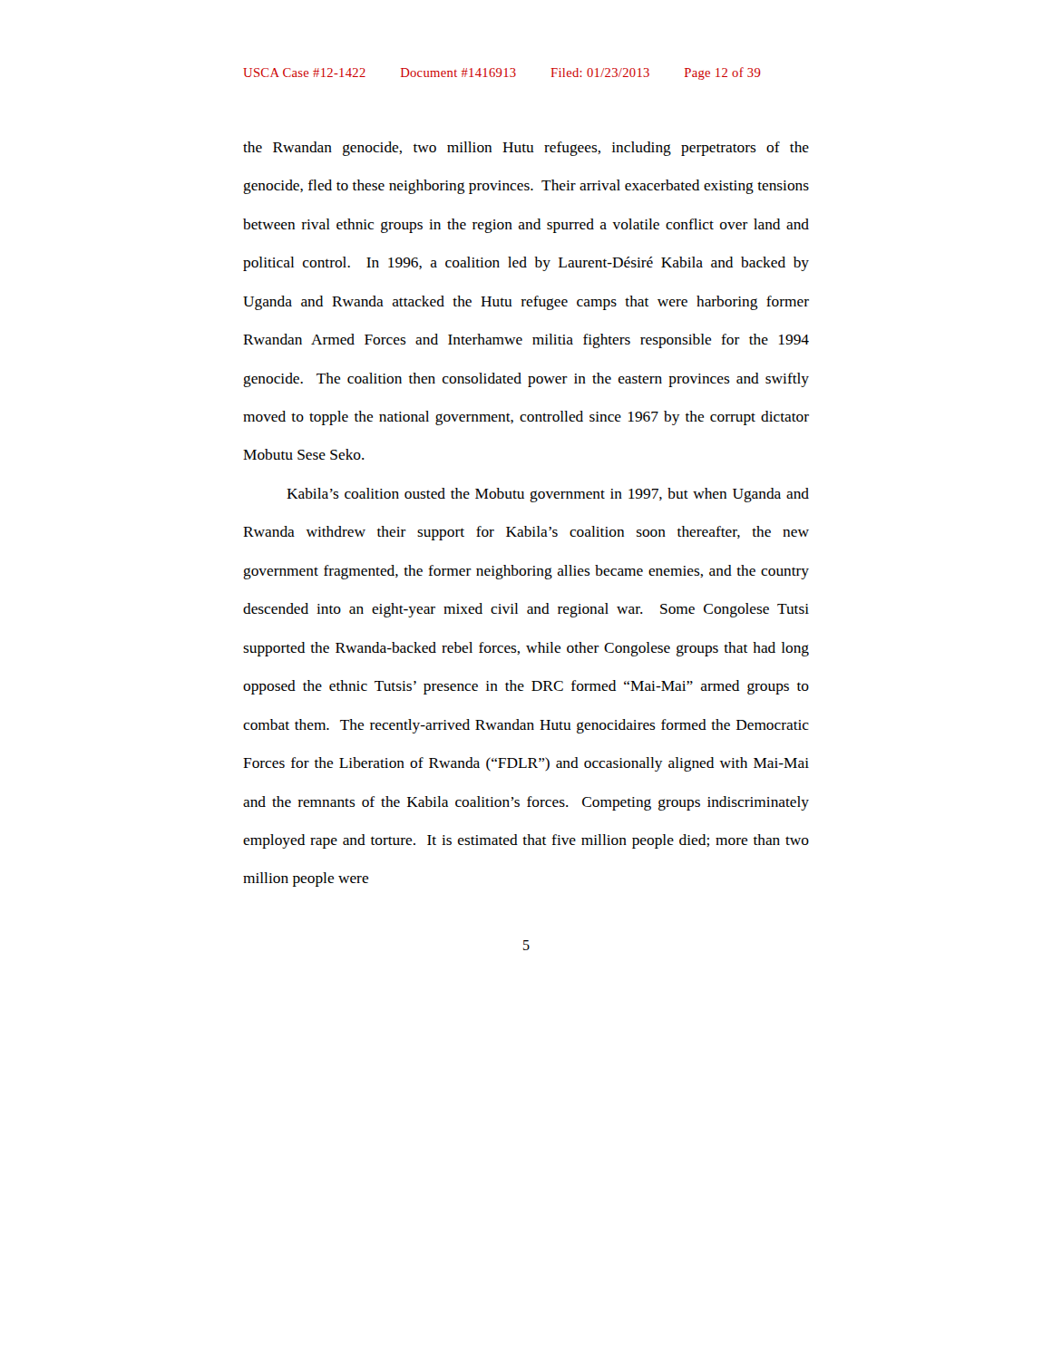USCA Case #12-1422 Document #1416913 Filed: 01/23/2013 Page 12 of 39
the Rwandan genocide, two million Hutu refugees, including perpetrators of the genocide, fled to these neighboring provinces. Their arrival exacerbated existing tensions between rival ethnic groups in the region and spurred a volatile conflict over land and political control. In 1996, a coalition led by Laurent-Désiré Kabila and backed by Uganda and Rwanda attacked the Hutu refugee camps that were harboring former Rwandan Armed Forces and Interhamwe militia fighters responsible for the 1994 genocide. The coalition then consolidated power in the eastern provinces and swiftly moved to topple the national government, controlled since 1967 by the corrupt dictator Mobutu Sese Seko.
Kabila’s coalition ousted the Mobutu government in 1997, but when Uganda and Rwanda withdrew their support for Kabila’s coalition soon thereafter, the new government fragmented, the former neighboring allies became enemies, and the country descended into an eight-year mixed civil and regional war. Some Congolese Tutsi supported the Rwanda-backed rebel forces, while other Congolese groups that had long opposed the ethnic Tutsis’ presence in the DRC formed “Mai-Mai” armed groups to combat them. The recently-arrived Rwandan Hutu genocidaires formed the Democratic Forces for the Liberation of Rwanda (“FDLR”) and occasionally aligned with Mai-Mai and the remnants of the Kabila coalition’s forces. Competing groups indiscriminately employed rape and torture. It is estimated that five million people died; more than two million people were
5